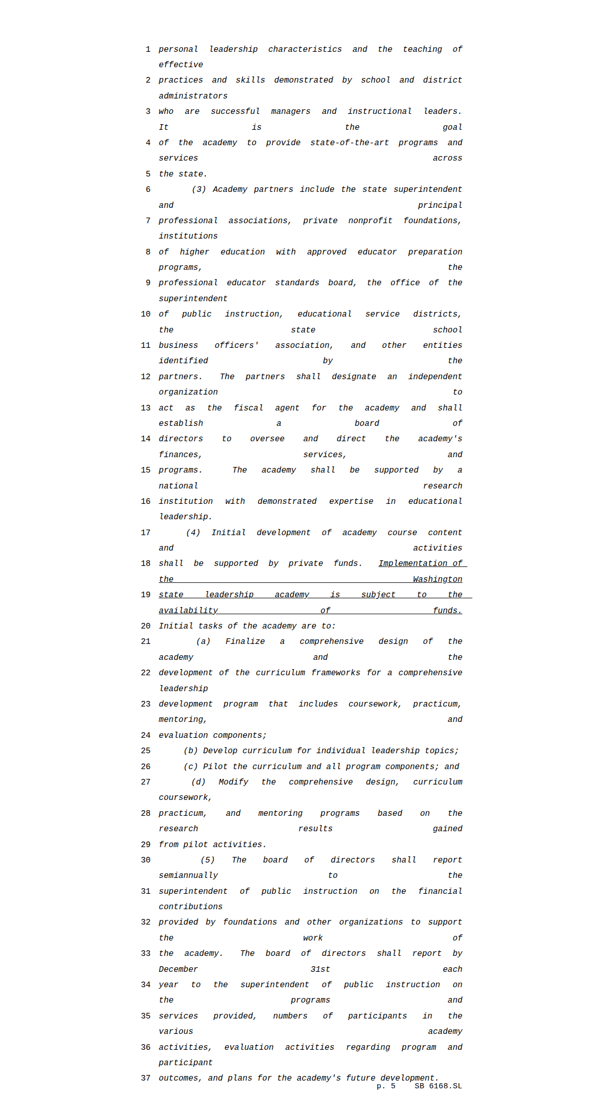personal leadership characteristics and the teaching of effective
practices and skills demonstrated by school and district administrators
who are successful managers and instructional leaders. It is the goal
of the academy to provide state-of-the-art programs and services across
the state.
(3) Academy partners include the state superintendent and principal
professional associations, private nonprofit foundations, institutions
of higher education with approved educator preparation programs, the
professional educator standards board, the office of the superintendent
of public instruction, educational service districts, the state school
business officers' association, and other entities identified by the
partners. The partners shall designate an independent organization to
act as the fiscal agent for the academy and shall establish a board of
directors to oversee and direct the academy's finances, services, and
programs. The academy shall be supported by a national research
institution with demonstrated expertise in educational leadership.
(4) Initial development of academy course content and activities
shall be supported by private funds. Implementation of the Washington
state leadership academy is subject to the availability of funds.
Initial tasks of the academy are to:
(a) Finalize a comprehensive design of the academy and the
development of the curriculum frameworks for a comprehensive leadership
development program that includes coursework, practicum, mentoring, and
evaluation components;
(b) Develop curriculum for individual leadership topics;
(c) Pilot the curriculum and all program components; and
(d) Modify the comprehensive design, curriculum coursework,
practicum, and mentoring programs based on the research results gained
from pilot activities.
(5) The board of directors shall report semiannually to the
superintendent of public instruction on the financial contributions
provided by foundations and other organizations to support the work of
the academy. The board of directors shall report by December 31st each
year to the superintendent of public instruction on the programs and
services provided, numbers of participants in the various academy
activities, evaluation activities regarding program and participant
outcomes, and plans for the academy's future development.
p. 5 SB 6168.SL